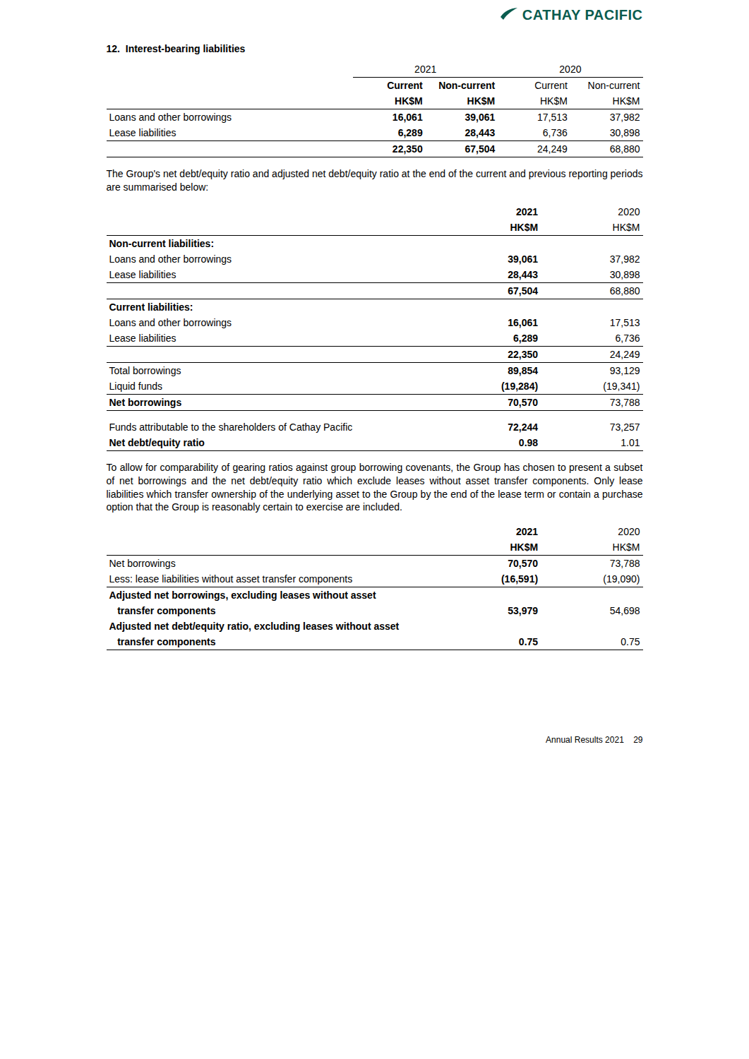CATHAY PACIFIC
12. Interest-bearing liabilities
| | 2021 | 2020 |
| | Current | Non-current | Current | Non-current |
| | HK$M | HK$M | HK$M | HK$M |
| Loans and other borrowings | 16,061 | 39,061 | 17,513 | 37,982 |
| Lease liabilities | 6,289 | 28,443 | 6,736 | 30,898 |
| | 22,350 | 67,504 | 24,249 | 68,880 |
The Group's net debt/equity ratio and adjusted net debt/equity ratio at the end of the current and previous reporting periods are summarised below:
| | 2021 | 2020 |
| | HK$M | HK$M |
| Non-current liabilities: | | |
| Loans and other borrowings | 39,061 | 37,982 |
| Lease liabilities | 28,443 | 30,898 |
| | 67,504 | 68,880 |
| Current liabilities: | | |
| Loans and other borrowings | 16,061 | 17,513 |
| Lease liabilities | 6,289 | 6,736 |
| | 22,350 | 24,249 |
| Total borrowings | 89,854 | 93,129 |
| Liquid funds | (19,284) | (19,341) |
| Net borrowings | 70,570 | 73,788 |
| Funds attributable to the shareholders of Cathay Pacific | 72,244 | 73,257 |
| Net debt/equity ratio | 0.98 | 1.01 |
To allow for comparability of gearing ratios against group borrowing covenants, the Group has chosen to present a subset of net borrowings and the net debt/equity ratio which exclude leases without asset transfer components. Only lease liabilities which transfer ownership of the underlying asset to the Group by the end of the lease term or contain a purchase option that the Group is reasonably certain to exercise are included.
| | 2021 | 2020 |
| | HK$M | HK$M |
| Net borrowings | 70,570 | 73,788 |
| Less: lease liabilities without asset transfer components | (16,591) | (19,090) |
| Adjusted net borrowings, excluding leases without asset | | |
| transfer components | 53,979 | 54,698 |
| Adjusted net debt/equity ratio, excluding leases without asset | | |
| transfer components | 0.75 | 0.75 |
Annual Results 2021 29